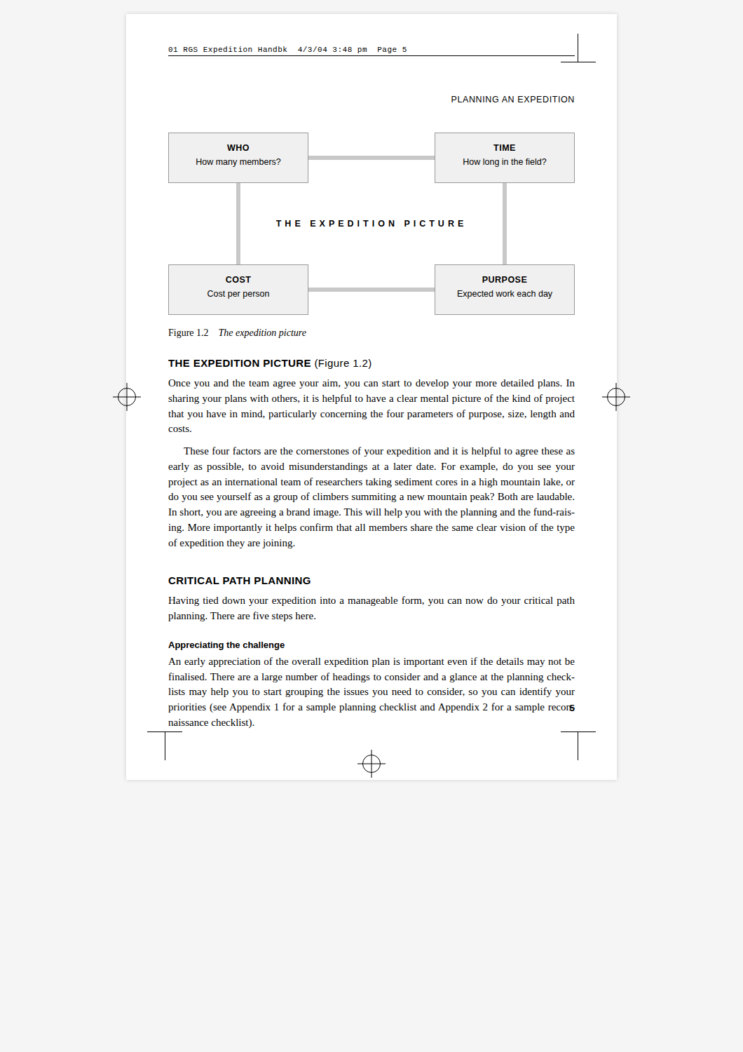01 RGS Expedition Handbk 4/3/04 3:48 pm Page 5
PLANNING AN EXPEDITION
WHO
How many members?
TIME
How long in the field?
COST
Cost per person
PURPOSE
Expected work each day
THE EXPEDITION PICTURE
Figure 1.2 The expedition picture
THE EXPEDITION PICTURE (Figure 1.2)
Once you and the team agree your aim, you can start to develop your more detailed plans. In sharing your plans with others, it is helpful to have a clear mental picture of the kind of project that you have in mind, particularly concerning the four parameters of purpose, size, length and costs.
These four factors are the cornerstones of your expedition and it is helpful to agree these as early as possible, to avoid misunderstandings at a later date. For example, do you see your project as an international team of researchers taking sediment cores in a high mountain lake, or do you see yourself as a group of climbers summiting a new mountain peak? Both are laudable. In short, you are agreeing a brand image. This will help you with the planning and the fund-raising. More importantly it helps confirm that all members share the same clear vision of the type of expedition they are joining.
CRITICAL PATH PLANNING
Having tied down your expedition into a manageable form, you can now do your critical path planning. There are five steps here.
Appreciating the challenge
An early appreciation of the overall expedition plan is important even if the details may not be finalised. There are a large number of headings to consider and a glance at the planning checklists may help you to start grouping the issues you need to consider, so you can identify your priorities (see Appendix 1 for a sample planning checklist and Appendix 2 for a sample reconnaissance checklist).
5